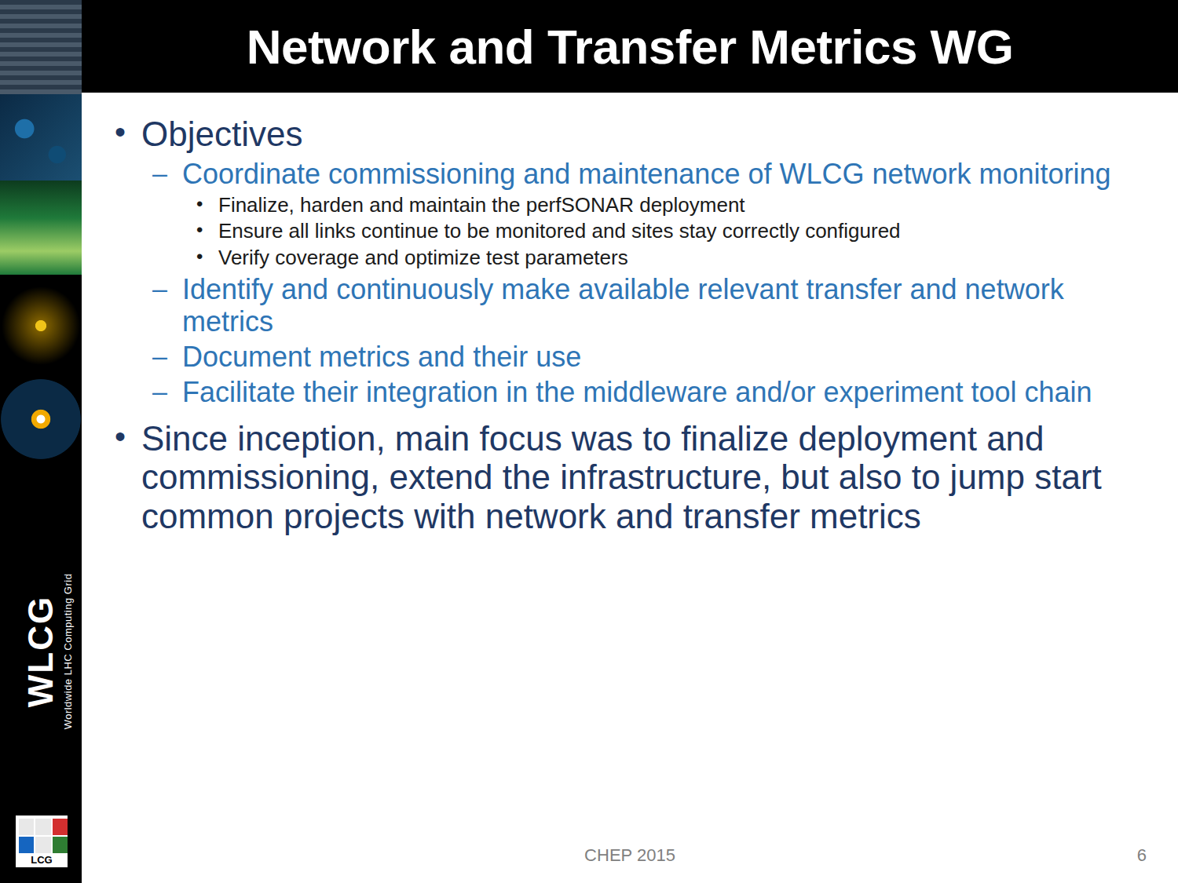WLCG Worldwide LHC Computing Grid
LCG
Network and Transfer Metrics WG
Objectives
Coordinate commissioning and maintenance of WLCG network monitoring
Finalize, harden and maintain the perfSONAR deployment
Ensure all links continue to be monitored and sites stay correctly configured
Verify coverage and optimize test parameters
Identify and continuously make available relevant transfer and network metrics
Document metrics and their use
Facilitate their integration in the middleware and/or experiment tool chain
Since inception, main focus was to finalize deployment and commissioning, extend the infrastructure, but also to jump start common projects with network and transfer metrics
CHEP 2015 6